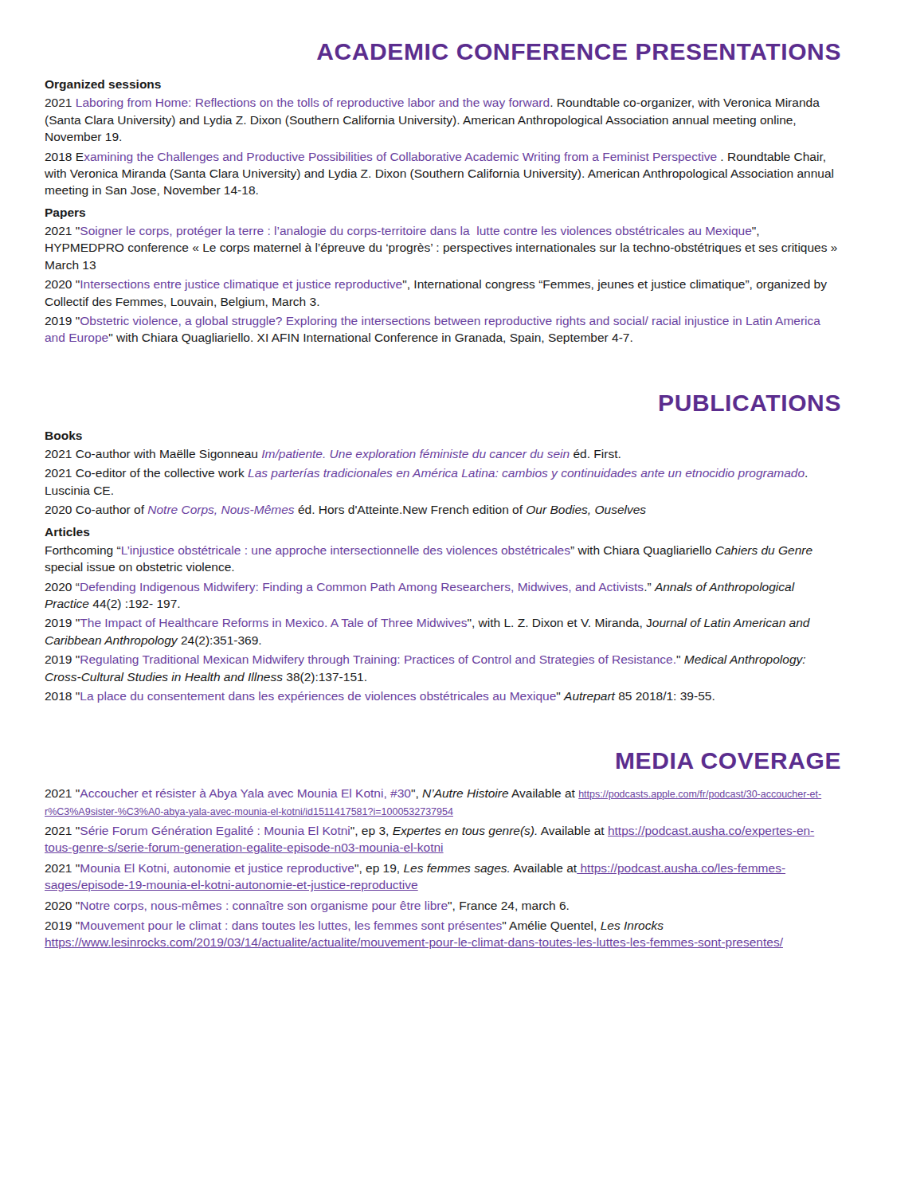Academic Conference Presentations
Organized sessions
2021 Laboring from Home: Reflections on the tolls of reproductive labor and the way forward. Roundtable co-organizer, with Veronica Miranda (Santa Clara University) and Lydia Z. Dixon (Southern California University). American Anthropological Association annual meeting online, November 19.
2018 Examining the Challenges and Productive Possibilities of Collaborative Academic Writing from a Feminist Perspective . Roundtable Chair, with Veronica Miranda (Santa Clara University) and Lydia Z. Dixon (Southern California University). American Anthropological Association annual meeting in San Jose, November 14-18.
Papers
2021 "Soigner le corps, protéger la terre : l’analogie du corps-territoire dans la lutte contre les violences obstétricales au Mexique", HYPMEDPRO conference « Le corps maternel à l’épreuve du ‘progrès’ : perspectives internationales sur la techno-obstétriques et ses critiques » March 13
2020 "Intersections entre justice climatique et justice reproductive", International congress “Femmes, jeunes et justice climatique”, organized by Collectif des Femmes, Louvain, Belgium, March 3.
2019 "Obstetric violence, a global struggle? Exploring the intersections between reproductive rights and social/ racial injustice in Latin America and Europe" with Chiara Quagliariello. XI AFIN International Conference in Granada, Spain, September 4-7.
Publications
Books
2021 Co-author with Maëlle Sigonneau Im/patiente. Une exploration féministe du cancer du sein éd. First.
2021 Co-editor of the collective work Las parterías tradicionales en América Latina: cambios y continuidades ante un etnocidio programado. Luscinia CE.
2020 Co-author of Notre Corps, Nous-Mêmes éd. Hors d'Atteinte.New French edition of Our Bodies, Ouselves
Articles
Forthcoming “L’injustice obstétricale : une approche intersectionnelle des violences obstétricales” with Chiara Quagliariello Cahiers du Genre special issue on obstetric violence.
2020 “Defending Indigenous Midwifery: Finding a Common Path Among Researchers, Midwives, and Activists.” Annals of Anthropological Practice 44(2) :192- 197.
2019 "The Impact of Healthcare Reforms in Mexico. A Tale of Three Midwives", with L. Z. Dixon et V. Miranda, Journal of Latin American and Caribbean Anthropology 24(2):351-369.
2019 "Regulating Traditional Mexican Midwifery through Training: Practices of Control and Strategies of Resistance." Medical Anthropology: Cross-Cultural Studies in Health and Illness 38(2):137-151.
2018 "La place du consentement dans les expériences de violences obstétricales au Mexique" Autrepart 85 2018/1: 39-55.
Media Coverage
2021 "Accoucher et résister à Abya Yala avec Mounia El Kotni, #30", N’Autre Histoire Available at https://podcasts.apple.com/fr/podcast/30-accoucher-et- r%C3%A9sister-%C3%A0-abya-yala-avec-mounia-el-kotni/id1511417581?i=1000532737954
2021 "Série Forum Génération Egalité : Mounia El Kotni", ep 3, Expertes en tous genre(s). Available at https://podcast.ausha.co/expertes-en-tous-genre-s/serie-forum-generation-egalite-episode-n03-mounia-el-kotni
2021 "Mounia El Kotni, autonomie et justice reproductive", ep 19, Les femmes sages. Available at https://podcast.ausha.co/les-femmes-sages/episode-19-mounia-el-kotni-autonomie-et-justice-reproductive
2020 "Notre corps, nous-mêmes : connaître son organisme pour être libre", France 24, march 6.
2019 "Mouvement pour le climat : dans toutes les luttes, les femmes sont présentes" Amélie Quentel, Les Inrocks https://www.lesinrocks.com/2019/03/14/actualite/actualite/mouvement-pour-le-climat-dans-toutes-les-luttes-les-femmes-sont-presentes/